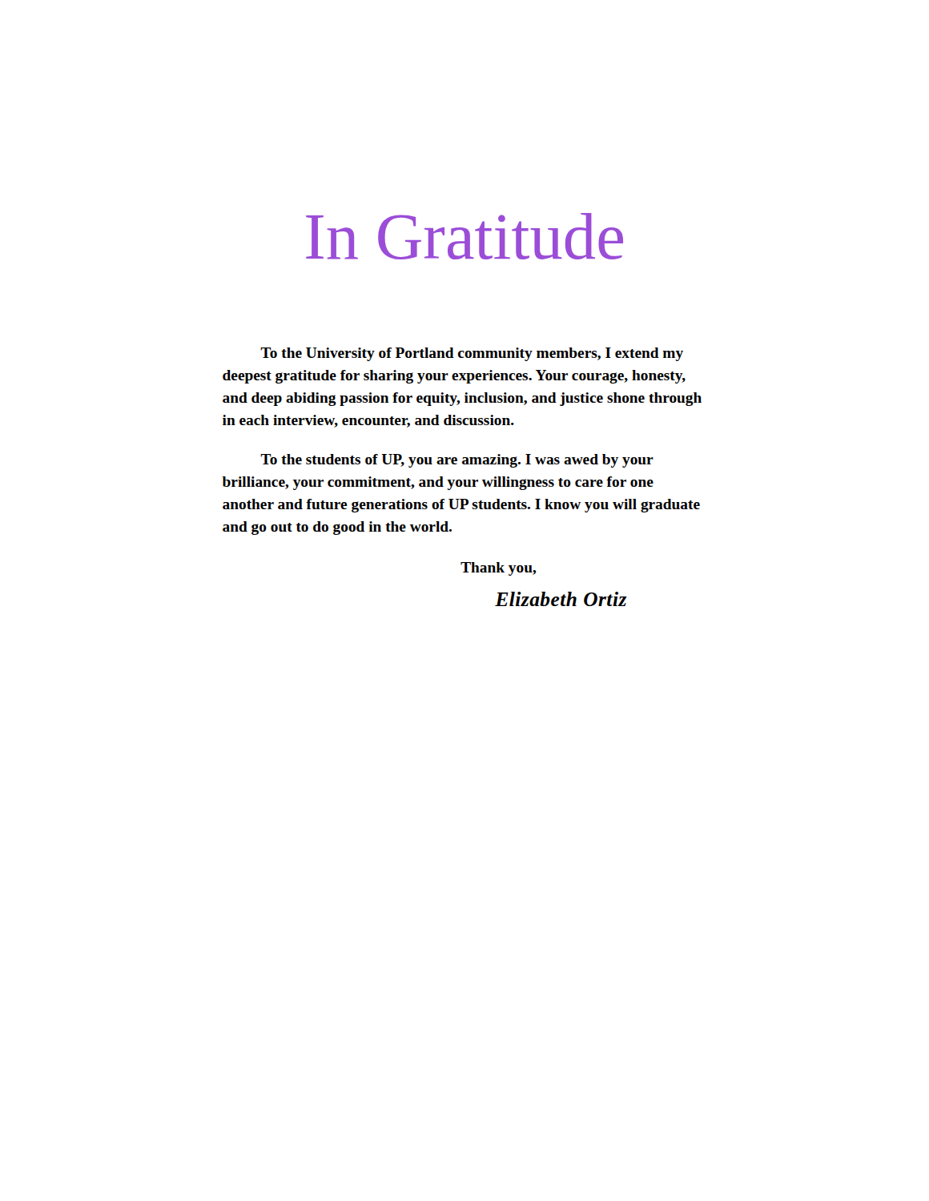In Gratitude
To the University of Portland community members, I extend my deepest gratitude for sharing your experiences. Your courage, honesty, and deep abiding passion for equity, inclusion, and justice shone through in each interview, encounter, and discussion.
To the students of UP, you are amazing. I was awed by your brilliance, your commitment, and your willingness to care for one another and future generations of UP students. I know you will graduate and go out to do good in the world.
Thank you,
Elizabeth Ortiz